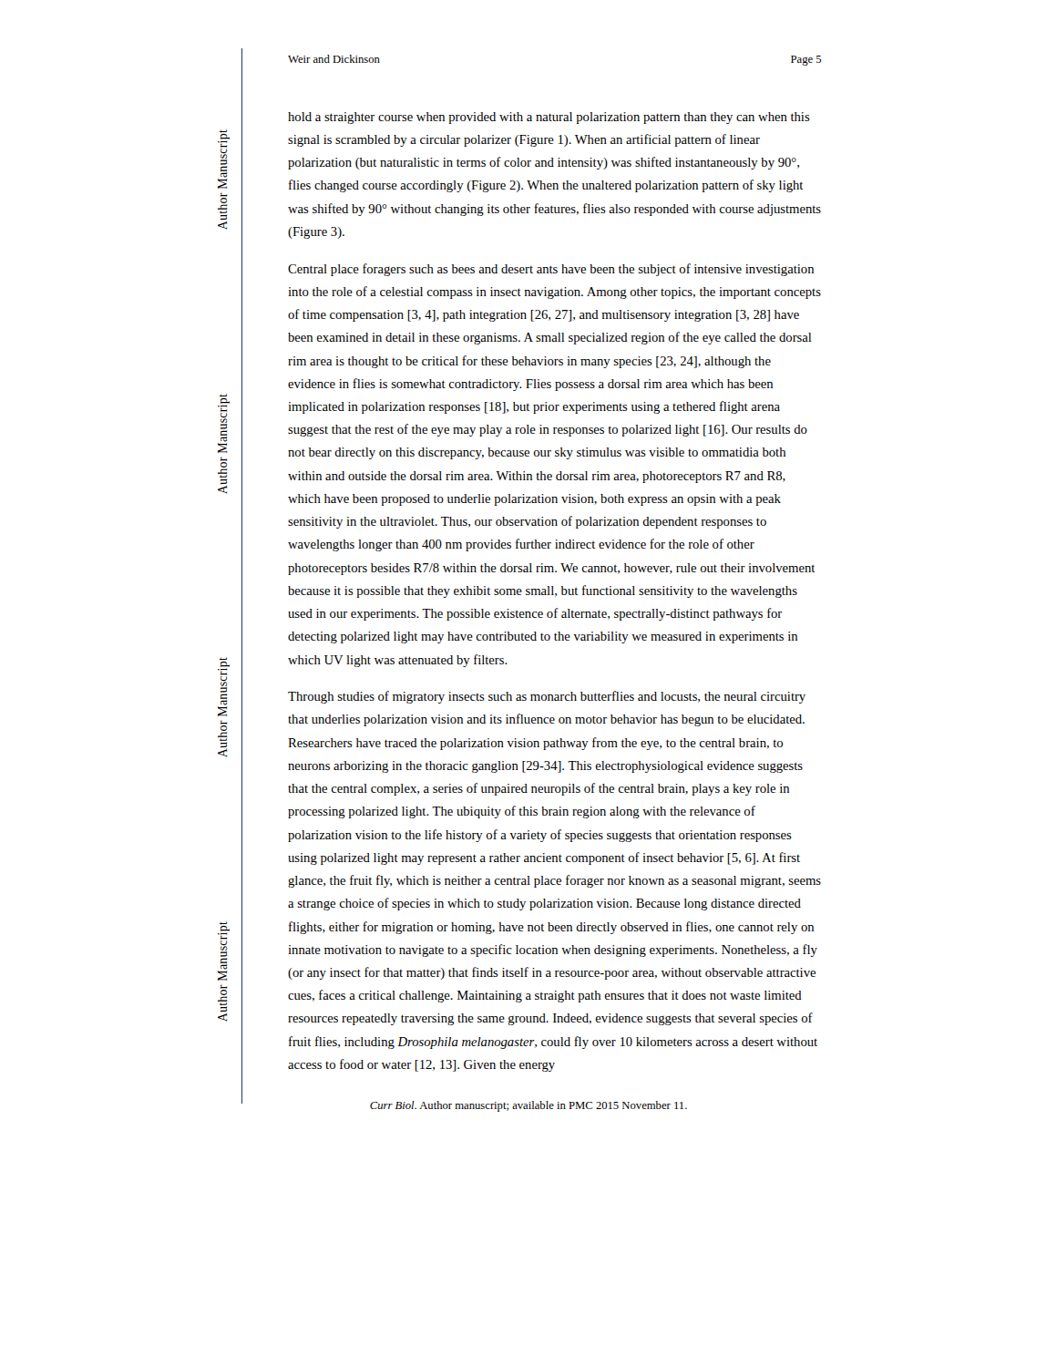Author Manuscript Author Manuscript Author Manuscript Author Manuscript
Weir and Dickinson
Page 5
hold a straighter course when provided with a natural polarization pattern than they can when this signal is scrambled by a circular polarizer (Figure 1). When an artificial pattern of linear polarization (but naturalistic in terms of color and intensity) was shifted instantaneously by 90°, flies changed course accordingly (Figure 2). When the unaltered polarization pattern of sky light was shifted by 90° without changing its other features, flies also responded with course adjustments (Figure 3).
Central place foragers such as bees and desert ants have been the subject of intensive investigation into the role of a celestial compass in insect navigation. Among other topics, the important concepts of time compensation [3, 4], path integration [26, 27], and multisensory integration [3, 28] have been examined in detail in these organisms. A small specialized region of the eye called the dorsal rim area is thought to be critical for these behaviors in many species [23, 24], although the evidence in flies is somewhat contradictory. Flies possess a dorsal rim area which has been implicated in polarization responses [18], but prior experiments using a tethered flight arena suggest that the rest of the eye may play a role in responses to polarized light [16]. Our results do not bear directly on this discrepancy, because our sky stimulus was visible to ommatidia both within and outside the dorsal rim area. Within the dorsal rim area, photoreceptors R7 and R8, which have been proposed to underlie polarization vision, both express an opsin with a peak sensitivity in the ultraviolet. Thus, our observation of polarization dependent responses to wavelengths longer than 400 nm provides further indirect evidence for the role of other photoreceptors besides R7/8 within the dorsal rim. We cannot, however, rule out their involvement because it is possible that they exhibit some small, but functional sensitivity to the wavelengths used in our experiments. The possible existence of alternate, spectrally-distinct pathways for detecting polarized light may have contributed to the variability we measured in experiments in which UV light was attenuated by filters.
Through studies of migratory insects such as monarch butterflies and locusts, the neural circuitry that underlies polarization vision and its influence on motor behavior has begun to be elucidated. Researchers have traced the polarization vision pathway from the eye, to the central brain, to neurons arborizing in the thoracic ganglion [29-34]. This electrophysiological evidence suggests that the central complex, a series of unpaired neuropils of the central brain, plays a key role in processing polarized light. The ubiquity of this brain region along with the relevance of polarization vision to the life history of a variety of species suggests that orientation responses using polarized light may represent a rather ancient component of insect behavior [5, 6]. At first glance, the fruit fly, which is neither a central place forager nor known as a seasonal migrant, seems a strange choice of species in which to study polarization vision. Because long distance directed flights, either for migration or homing, have not been directly observed in flies, one cannot rely on innate motivation to navigate to a specific location when designing experiments. Nonetheless, a fly (or any insect for that matter) that finds itself in a resource-poor area, without observable attractive cues, faces a critical challenge. Maintaining a straight path ensures that it does not waste limited resources repeatedly traversing the same ground. Indeed, evidence suggests that several species of fruit flies, including Drosophila melanogaster, could fly over 10 kilometers across a desert without access to food or water [12, 13]. Given the energy
Curr Biol. Author manuscript; available in PMC 2015 November 11.